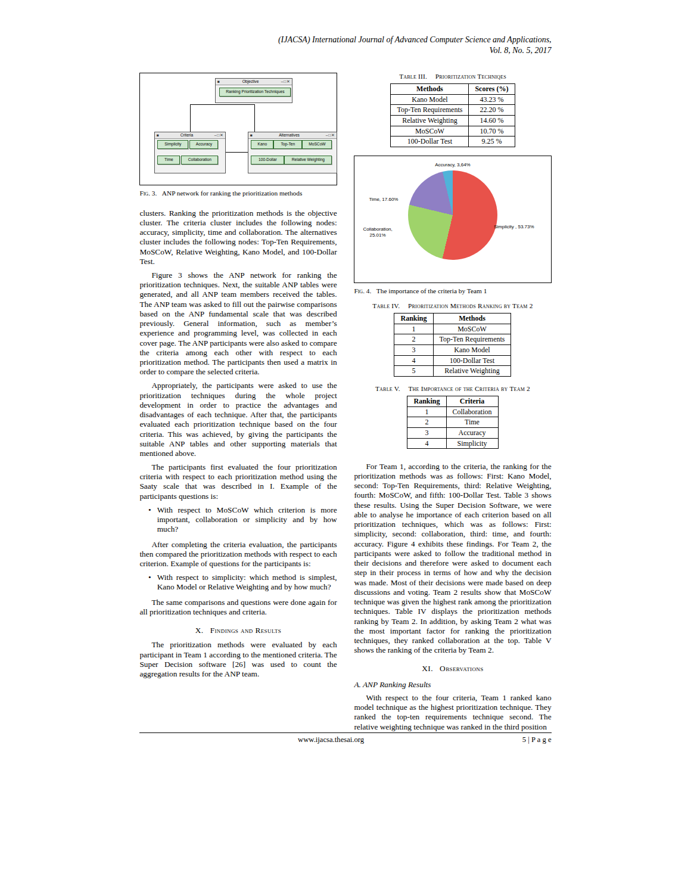(IJACSA) International Journal of Advanced Computer Science and Applications,
Vol. 8, No. 5, 2017
■Objective–□✕
Ranking Prioritization Techniques
■Criteria–□✕
Simplicity
Accuracy
Time
Collaboration
■Alternatives–□✕
Kano
Top-Ten
MoSCoW
100-Dollar
Relative Weighting
Fig. 3. ANP network for ranking the prioritization methods
clusters. Ranking the prioritization methods is the objective cluster. The criteria cluster includes the following nodes: accuracy, simplicity, time and collaboration. The alternatives cluster includes the following nodes: Top-Ten Requirements, MoSCoW, Relative Weighting, Kano Model, and 100-Dollar Test.
Figure 3 shows the ANP network for ranking the prioritization techniques. Next, the suitable ANP tables were generated, and all ANP team members received the tables. The ANP team was asked to fill out the pairwise comparisons based on the ANP fundamental scale that was described previously. General information, such as member’s experience and programming level, was collected in each cover page. The ANP participants were also asked to compare the criteria among each other with respect to each prioritization method. The participants then used a matrix in order to compare the selected criteria.
Appropriately, the participants were asked to use the prioritization techniques during the whole project development in order to practice the advantages and disadvantages of each technique. After that, the participants evaluated each prioritization technique based on the four criteria. This was achieved, by giving the participants the suitable ANP tables and other supporting materials that mentioned above.
The participants first evaluated the four prioritization criteria with respect to each prioritization method using the Saaty scale that was described in I. Example of the participants questions is:
With respect to MoSCoW which criterion is more important, collaboration or simplicity and by how much?
After completing the criteria evaluation, the participants then compared the prioritization methods with respect to each criterion. Example of questions for the participants is:
With respect to simplicity: which method is simplest, Kano Model or Relative Weighting and by how much?
The same comparisons and questions were done again for all prioritization techniques and criteria.
X. Findings and Results
The prioritization methods were evaluated by each participant in Team 1 according to the mentioned criteria. The Super Decision software [26] was used to count the aggregation results for the ANP team.
Table III. Prioritization Techniqes
| Methods | Scores (%) |
| --- | --- |
| Kano Model | 43.23 % |
| Top-Ten Requirements | 22.20 % |
| Relative Weighting | 14.60 % |
| MoSCoW | 10.70 % |
| 100-Dollar Test | 9.25 % |
Accuracy, 3,64%
Time, 17.60%
Collaboration,
25.01%
Simplicity , 53.73%
Fig. 4. The importance of the criteria by Team 1
Table IV. Prioritization Methods Ranking by Team 2
| Ranking | Methods |
| --- | --- |
| 1 | MoSCoW |
| 2 | Top-Ten Requirements |
| 3 | Kano Model |
| 4 | 100-Dollar Test |
| 5 | Relative Weighting |
Table V. The Importance of the Criteria by Team 2
| Ranking | Criteria |
| --- | --- |
| 1 | Collaboration |
| 2 | Time |
| 3 | Accuracy |
| 4 | Simplicity |
For Team 1, according to the criteria, the ranking for the prioritization methods was as follows: First: Kano Model, second: Top-Ten Requirements, third: Relative Weighting, fourth: MoSCoW, and fifth: 100-Dollar Test. Table 3 shows these results. Using the Super Decision Software, we were able to analyse he importance of each criterion based on all prioritization techniques, which was as follows: First: simplicity, second: collaboration, third: time, and fourth: accuracy. Figure 4 exhibits these findings. For Team 2, the participants were asked to follow the traditional method in their decisions and therefore were asked to document each step in their process in terms of how and why the decision was made. Most of their decisions were made based on deep discussions and voting. Team 2 results show that MoSCoW technique was given the highest rank among the prioritization techniques. Table IV displays the prioritization methods ranking by Team 2. In addition, by asking Team 2 what was the most important factor for ranking the prioritization techniques, they ranked collaboration at the top. Table V shows the ranking of the criteria by Team 2.
XI. Observations
A. ANP Ranking Results
With respect to the four criteria, Team 1 ranked kano model technique as the highest prioritization technique. They ranked the top-ten requirements technique second. The relative weighting technique was ranked in the third position
www.ijacsa.thesai.org
5 | P a g e